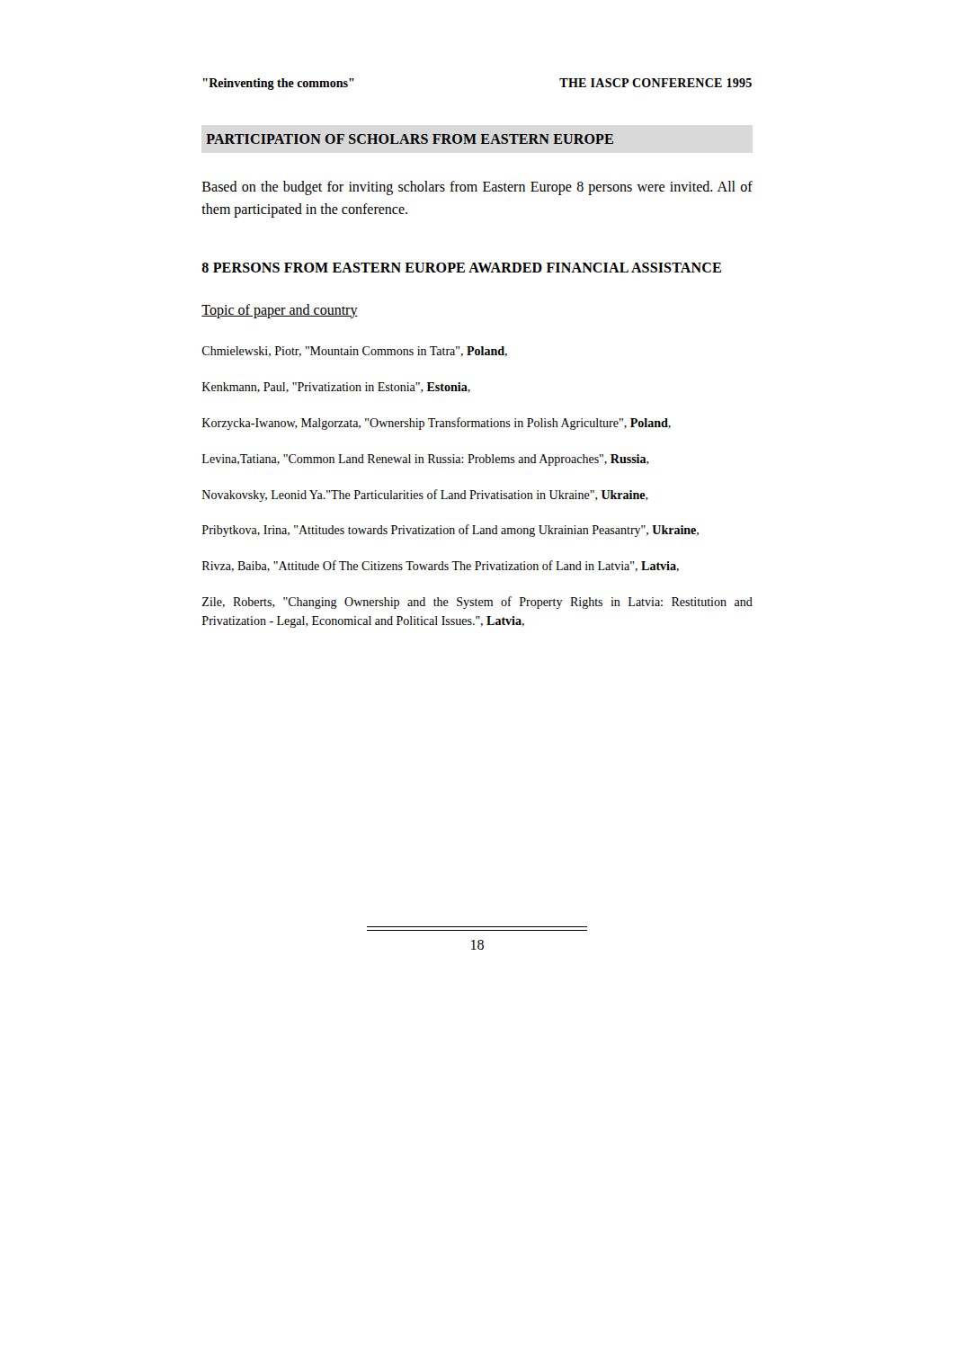"Reinventing the commons" THE IASCP CONFERENCE 1995
PARTICIPATION OF SCHOLARS FROM EASTERN EUROPE
Based on the budget for inviting scholars from Eastern Europe 8 persons were invited. All of them participated in the conference.
8 PERSONS FROM EASTERN EUROPE AWARDED FINANCIAL ASSISTANCE
Topic of paper and country
Chmielewski, Piotr, "Mountain Commons in Tatra", Poland,
Kenkmann, Paul, "Privatization in Estonia", Estonia,
Korzycka-Iwanow, Malgorzata, "Ownership Transformations in Polish Agriculture", Poland,
Levina,Tatiana, "Common Land Renewal in Russia: Problems and Approaches", Russia,
Novakovsky, Leonid Ya."The Particularities of Land Privatisation in Ukraine", Ukraine,
Pribytkova, Irina, "Attitudes towards Privatization of Land among Ukrainian Peasantry", Ukraine,
Rivza, Baiba, "Attitude Of The Citizens Towards The Privatization of Land in Latvia", Latvia,
Zile, Roberts, "Changing Ownership and the System of Property Rights in Latvia: Restitution and Privatization - Legal, Economical and Political Issues.", Latvia,
18